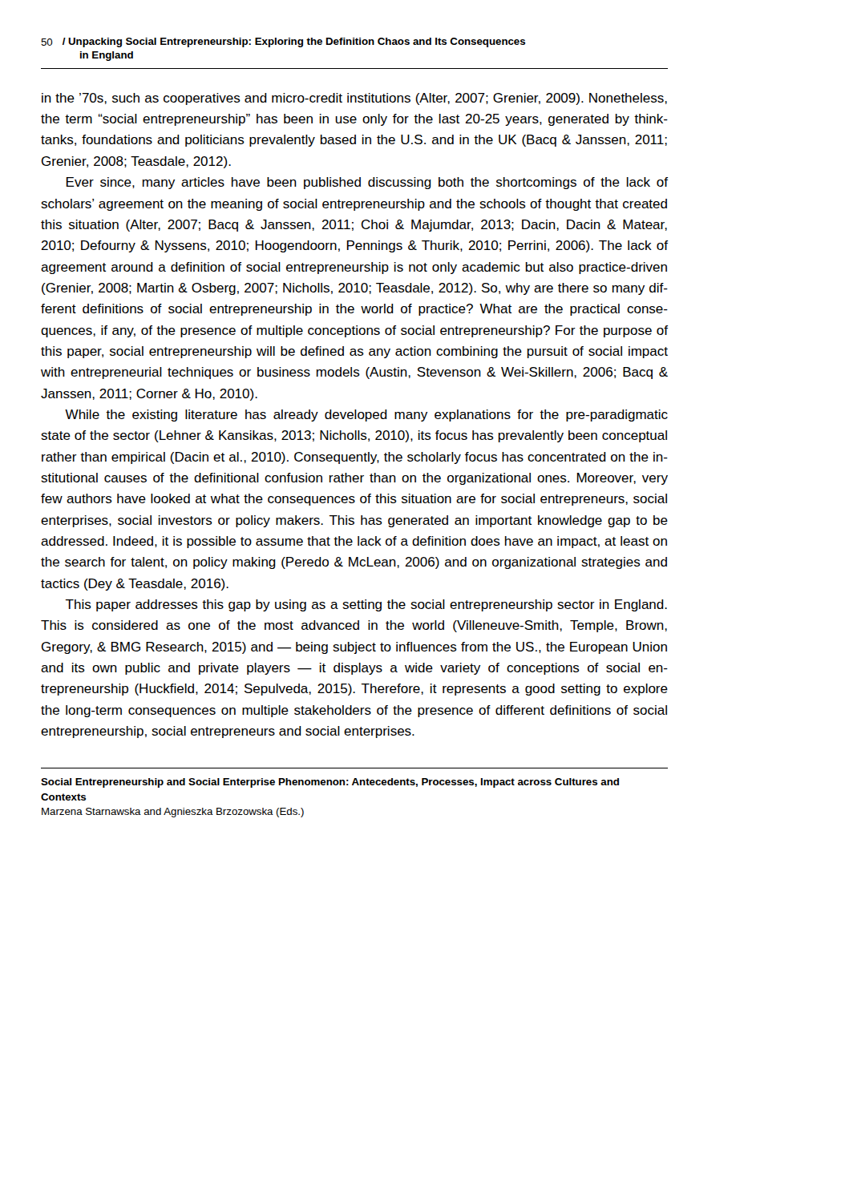50 / Unpacking Social Entrepreneurship: Exploring the Definition Chaos and Its Consequences in England
in the ’70s, such as cooperatives and micro-credit institutions (Alter, 2007; Grenier, 2009). Nonetheless, the term “social entrepreneurship” has been in use only for the last 20-25 years, generated by think-tanks, foundations and politicians prevalently based in the U.S. and in the UK (Bacq & Janssen, 2011; Grenier, 2008; Teasdale, 2012).
Ever since, many articles have been published discussing both the shortcomings of the lack of scholars’ agreement on the meaning of social entrepreneurship and the schools of thought that created this situation (Alter, 2007; Bacq & Janssen, 2011; Choi & Majumdar, 2013; Dacin, Dacin & Matear, 2010; Defourny & Nyssens, 2010; Hoogendoorn, Pennings & Thurik, 2010; Perrini, 2006). The lack of agreement around a definition of social entrepreneurship is not only academic but also practice-driven (Grenier, 2008; Martin & Osberg, 2007; Nicholls, 2010; Teasdale, 2012). So, why are there so many different definitions of social entrepreneurship in the world of practice? What are the practical consequences, if any, of the presence of multiple conceptions of social entrepreneurship? For the purpose of this paper, social entrepreneurship will be defined as any action combining the pursuit of social impact with entrepreneurial techniques or business models (Austin, Stevenson & Wei-Skillern, 2006; Bacq & Janssen, 2011; Corner & Ho, 2010).
While the existing literature has already developed many explanations for the pre-paradigmatic state of the sector (Lehner & Kansikas, 2013; Nicholls, 2010), its focus has prevalently been conceptual rather than empirical (Dacin et al., 2010). Consequently, the scholarly focus has concentrated on the institutional causes of the definitional confusion rather than on the organizational ones. Moreover, very few authors have looked at what the consequences of this situation are for social entrepreneurs, social enterprises, social investors or policy makers. This has generated an important knowledge gap to be addressed. Indeed, it is possible to assume that the lack of a definition does have an impact, at least on the search for talent, on policy making (Peredo & McLean, 2006) and on organizational strategies and tactics (Dey & Teasdale, 2016).
This paper addresses this gap by using as a setting the social entrepreneurship sector in England. This is considered as one of the most advanced in the world (Villeneuve-Smith, Temple, Brown, Gregory, & BMG Research, 2015) and — being subject to influences from the US., the European Union and its own public and private players — it displays a wide variety of conceptions of social entrepreneurship (Huckfield, 2014; Sepulveda, 2015). Therefore, it represents a good setting to explore the long-term consequences on multiple stakeholders of the presence of different definitions of social entrepreneurship, social entrepreneurs and social enterprises.
Social Entrepreneurship and Social Enterprise Phenomenon: Antecedents, Processes, Impact across Cultures and Contexts
Marzena Starnawska and Agnieszka Brzozowska (Eds.)